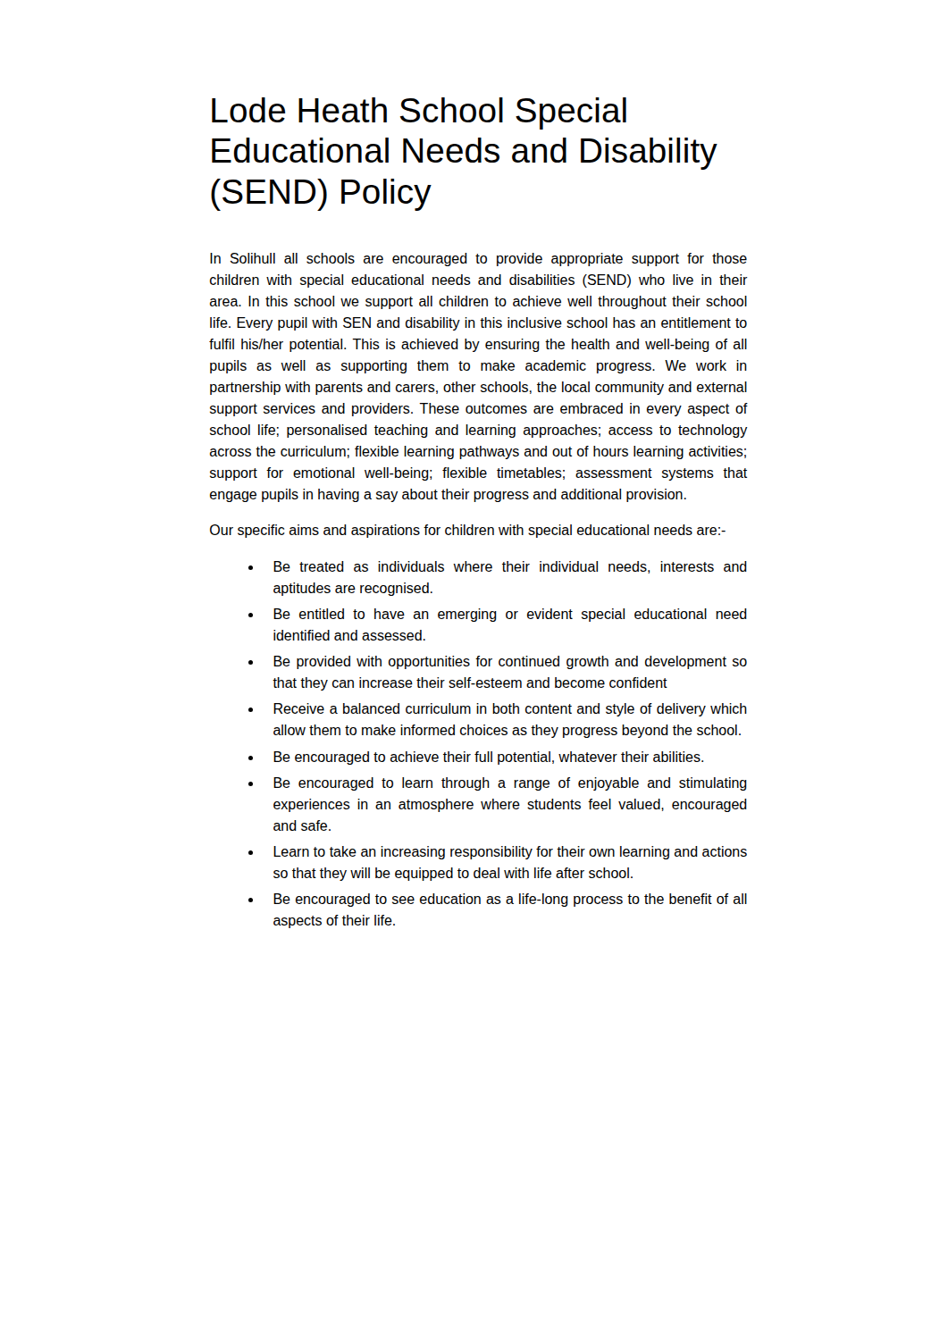Lode Heath School Special Educational Needs and Disability (SEND) Policy
In Solihull all schools are encouraged to provide appropriate support for those children with special educational needs and disabilities (SEND) who live in their area. In this school we support all children to achieve well throughout their school life. Every pupil with SEN and disability in this inclusive school has an entitlement to fulfil his/her potential. This is achieved by ensuring the health and well-being of all pupils as well as supporting them to make academic progress. We work in partnership with parents and carers, other schools, the local community and external support services and providers. These outcomes are embraced in every aspect of school life; personalised teaching and learning approaches; access to technology across the curriculum; flexible learning pathways and out of hours learning activities; support for emotional well-being; flexible timetables; assessment systems that engage pupils in having a say about their progress and additional provision.
Our specific aims and aspirations for children with special educational needs are:-
Be treated as individuals where their individual needs, interests and aptitudes are recognised.
Be entitled to have an emerging or evident special educational need identified and assessed.
Be provided with opportunities for continued growth and development so that they can increase their self-esteem and become confident
Receive a balanced curriculum in both content and style of delivery which allow them to make informed choices as they progress beyond the school.
Be encouraged to achieve their full potential, whatever their abilities.
Be encouraged to learn through a range of enjoyable and stimulating experiences in an atmosphere where students feel valued, encouraged and safe.
Learn to take an increasing responsibility for their own learning and actions so that they will be equipped to deal with life after school.
Be encouraged to see education as a life-long process to the benefit of all aspects of their life.